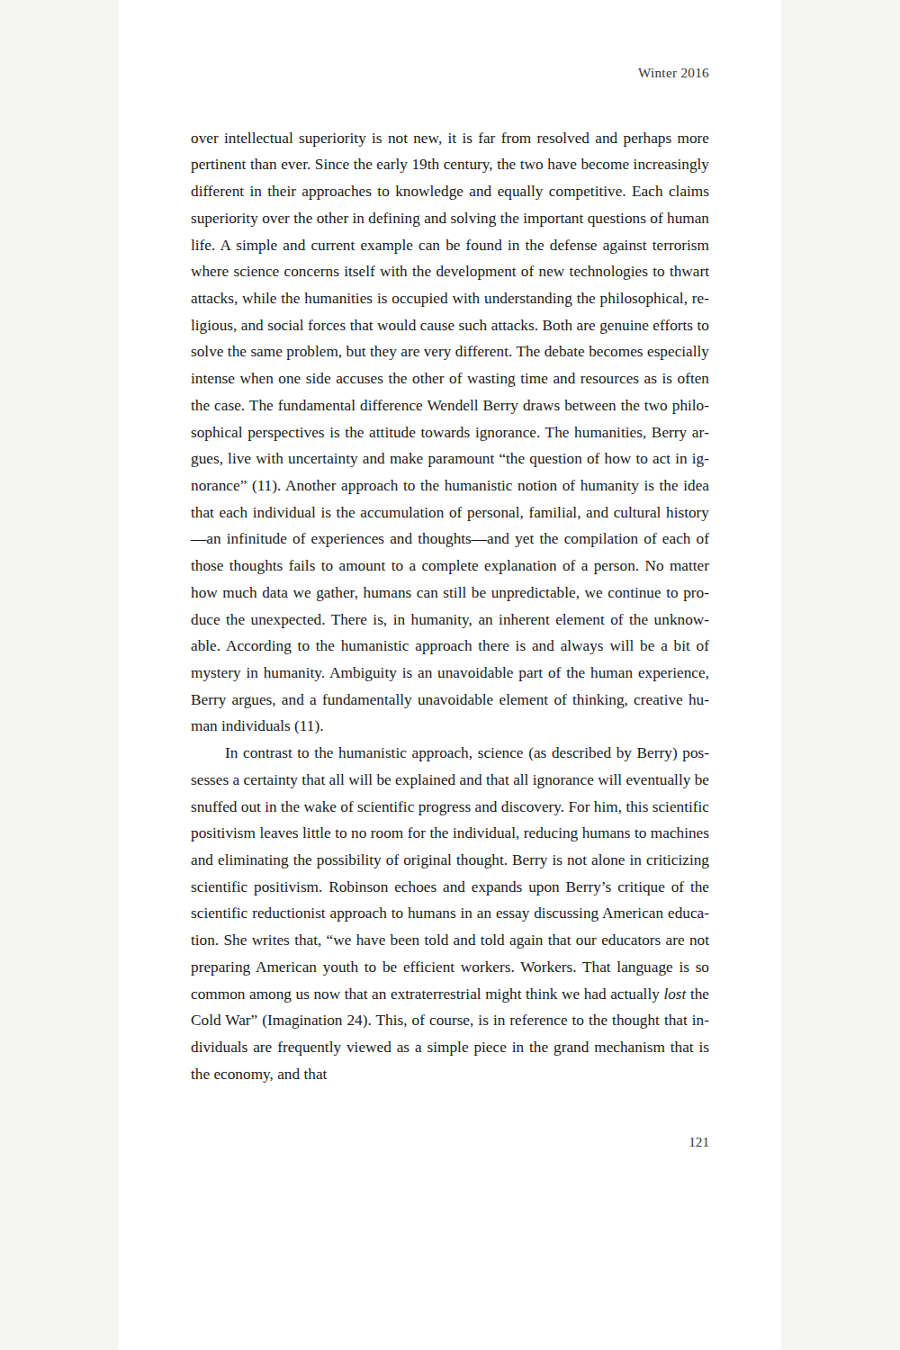Winter 2016
over intellectual superiority is not new, it is far from resolved and perhaps more pertinent than ever. Since the early 19th century, the two have become increasingly different in their approaches to knowledge and equally competitive. Each claims superiority over the other in defining and solving the important questions of human life. A simple and current example can be found in the defense against terrorism where science concerns itself with the development of new technologies to thwart attacks, while the humanities is occupied with understanding the philosophical, religious, and social forces that would cause such attacks. Both are genuine efforts to solve the same problem, but they are very different. The debate becomes especially intense when one side accuses the other of wasting time and resources as is often the case. The fundamental difference Wendell Berry draws between the two philosophical perspectives is the attitude towards ignorance. The humanities, Berry argues, live with uncertainty and make paramount “the question of how to act in ignorance” (11). Another approach to the humanistic notion of humanity is the idea that each individual is the accumulation of personal, familial, and cultural history—an infinitude of experiences and thoughts—and yet the compilation of each of those thoughts fails to amount to a complete explanation of a person. No matter how much data we gather, humans can still be unpredictable, we continue to produce the unexpected. There is, in humanity, an inherent element of the unknowable. According to the humanistic approach there is and always will be a bit of mystery in humanity. Ambiguity is an unavoidable part of the human experience, Berry argues, and a fundamentally unavoidable element of thinking, creative human individuals (11).
In contrast to the humanistic approach, science (as described by Berry) possesses a certainty that all will be explained and that all ignorance will eventually be snuffed out in the wake of scientific progress and discovery. For him, this scientific positivism leaves little to no room for the individual, reducing humans to machines and eliminating the possibility of original thought. Berry is not alone in criticizing scientific positivism. Robinson echoes and expands upon Berry’s critique of the scientific reductionist approach to humans in an essay discussing American education. She writes that, “we have been told and told again that our educators are not preparing American youth to be efficient workers. Workers. That language is so common among us now that an extraterrestrial might think we had actually lost the Cold War” (Imagination 24). This, of course, is in reference to the thought that individuals are frequently viewed as a simple piece in the grand mechanism that is the economy, and that
121